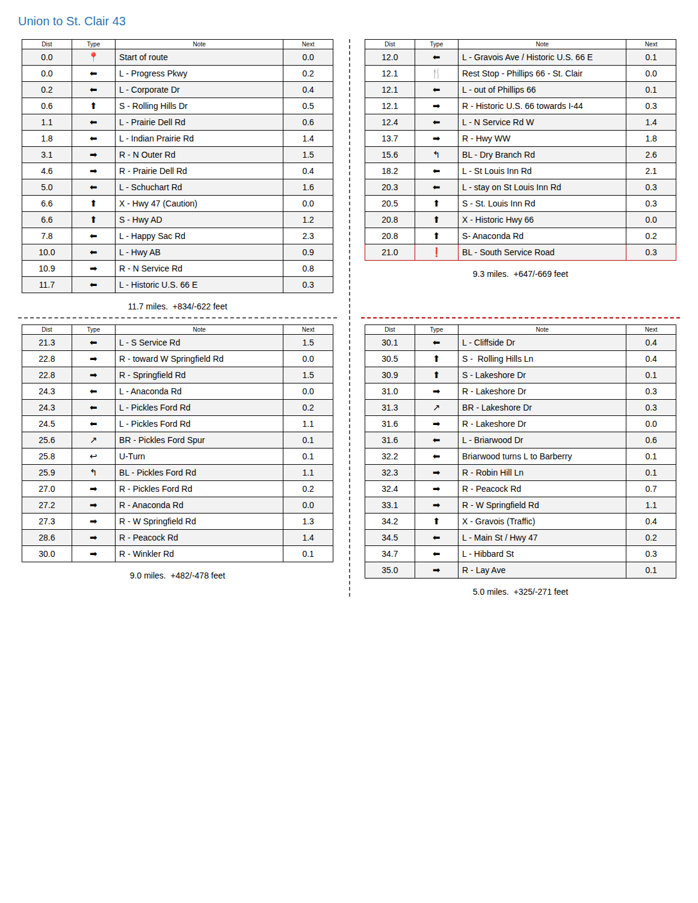Union to St. Clair 43
| Dist | Type | Note | Next |
| --- | --- | --- | --- |
| 0.0 | 📍 | Start of route | 0.0 |
| 0.0 | ⬅ | L - Progress Pkwy | 0.2 |
| 0.2 | ⬅ | L - Corporate Dr | 0.4 |
| 0.6 | ⬆ | S - Rolling Hills Dr | 0.5 |
| 1.1 | ⬅ | L - Prairie Dell Rd | 0.6 |
| 1.8 | ⬅ | L - Indian Prairie Rd | 1.4 |
| 3.1 | ➡ | R - N Outer Rd | 1.5 |
| 4.6 | ➡ | R - Prairie Dell Rd | 0.4 |
| 5.0 | ⬅ | L - Schuchart Rd | 1.6 |
| 6.6 | ⬆ | X - Hwy 47 (Caution) | 0.0 |
| 6.6 | ⬆ | S - Hwy AD | 1.2 |
| 7.8 | ⬅ | L - Happy Sac Rd | 2.3 |
| 10.0 | ⬅ | L - Hwy AB | 0.9 |
| 10.9 | ➡ | R - N Service Rd | 0.8 |
| 11.7 | ⬅ | L - Historic U.S. 66 E | 0.3 |
11.7 miles. +834/-622 feet
| Dist | Type | Note | Next |
| --- | --- | --- | --- |
| 12.0 | ⬅ | L - Gravois Ave / Historic U.S. 66 E | 0.1 |
| 12.1 | 🍴 | Rest Stop - Phillips 66 - St. Clair | 0.0 |
| 12.1 | ⬅ | L - out of Phillips 66 | 0.1 |
| 12.1 | ➡ | R - Historic U.S. 66 towards I-44 | 0.3 |
| 12.4 | ⬅ | L - N Service Rd W | 1.4 |
| 13.7 | ➡ | R - Hwy WW | 1.8 |
| 15.6 | ↰ | BL - Dry Branch Rd | 2.6 |
| 18.2 | ⬅ | L - St Louis Inn Rd | 2.1 |
| 20.3 | ⬅ | L - stay on St Louis Inn Rd | 0.3 |
| 20.5 | ⬆ | S - St. Louis Inn Rd | 0.3 |
| 20.8 | ⬆ | X - Historic Hwy 66 | 0.0 |
| 20.8 | ⬆ | S- Anaconda Rd | 0.2 |
| 21.0 | ❗ | BL - South Service Road | 0.3 |
9.3 miles. +647/-669 feet
| Dist | Type | Note | Next |
| --- | --- | --- | --- |
| 21.3 | ⬅ | L - S Service Rd | 1.5 |
| 22.8 | ➡ | R - toward W Springfield Rd | 0.0 |
| 22.8 | ➡ | R - Springfield Rd | 1.5 |
| 24.3 | ⬅ | L - Anaconda Rd | 0.0 |
| 24.3 | ⬅ | L - Pickles Ford Rd | 0.2 |
| 24.5 | ⬅ | L - Pickles Ford Rd | 1.1 |
| 25.6 | ↗ | BR - Pickles Ford Spur | 0.1 |
| 25.8 | ↩ | U-Turn | 0.1 |
| 25.9 | ↰ | BL - Pickles Ford Rd | 1.1 |
| 27.0 | ➡ | R - Pickles Ford Rd | 0.2 |
| 27.2 | ➡ | R - Anaconda Rd | 0.0 |
| 27.3 | ➡ | R - W Springfield Rd | 1.3 |
| 28.6 | ➡ | R - Peacock Rd | 1.4 |
| 30.0 | ➡ | R - Winkler Rd | 0.1 |
9.0 miles. +482/-478 feet
| Dist | Type | Note | Next |
| --- | --- | --- | --- |
| 30.1 | ⬅ | L - Cliffside Dr | 0.4 |
| 30.5 | ⬆ | S - Rolling Hills Ln | 0.4 |
| 30.9 | ⬆ | S - Lakeshore Dr | 0.1 |
| 31.0 | ➡ | R - Lakeshore Dr | 0.3 |
| 31.3 | ↗ | BR - Lakeshore Dr | 0.3 |
| 31.6 | ➡ | R - Lakeshore Dr | 0.0 |
| 31.6 | ⬅ | L - Briarwood Dr | 0.6 |
| 32.2 | ⬅ | Briarwood turns L to Barberry | 0.1 |
| 32.3 | ➡ | R - Robin Hill Ln | 0.1 |
| 32.4 | ➡ | R - Peacock Rd | 0.7 |
| 33.1 | ➡ | R - W Springfield Rd | 1.1 |
| 34.2 | ⬆ | X - Gravois (Traffic) | 0.4 |
| 34.5 | ⬅ | L - Main St / Hwy 47 | 0.2 |
| 34.7 | ⬅ | L - Hibbard St | 0.3 |
| 35.0 | ➡ | R - Lay Ave | 0.1 |
5.0 miles. +325/-271 feet